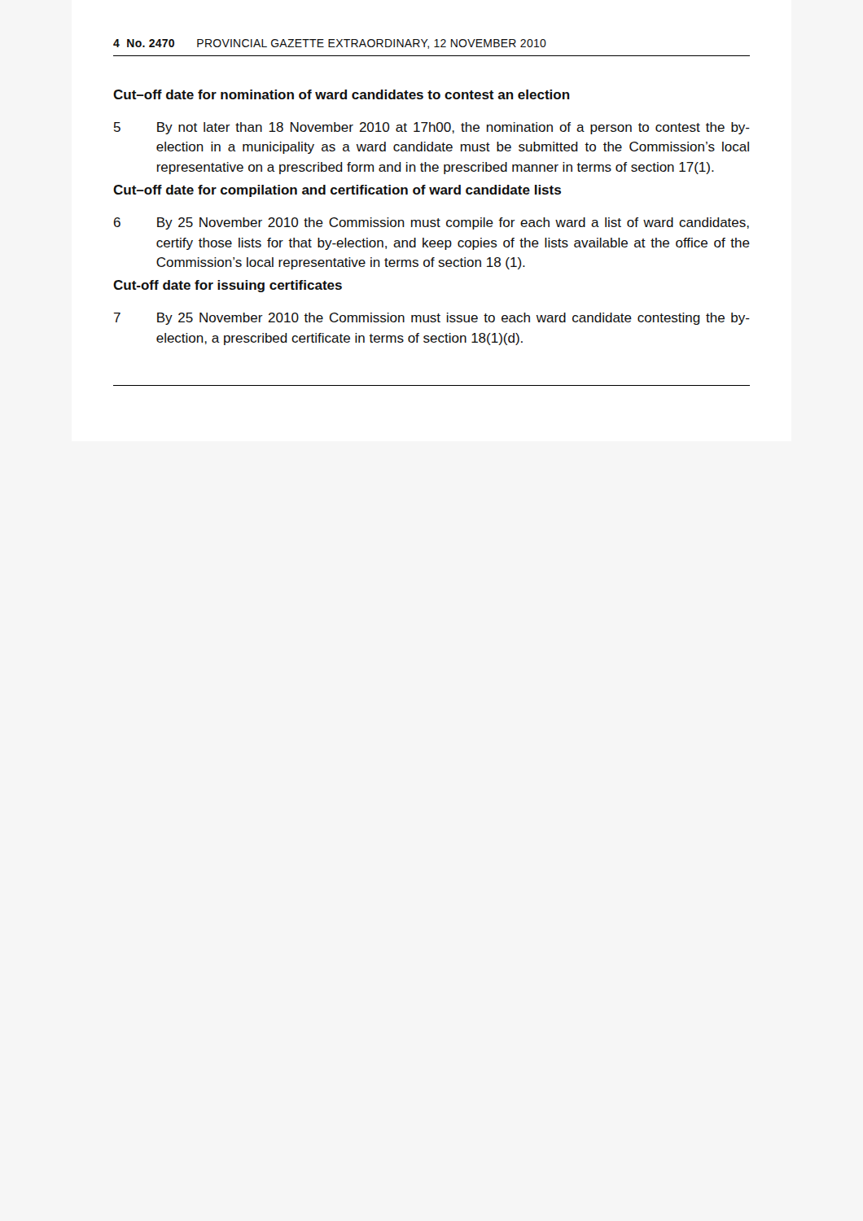4 No. 2470 PROVINCIAL GAZETTE EXTRAORDINARY, 12 NOVEMBER 2010
Cut–off date for nomination of ward candidates to contest an election
5 By not later than 18 November 2010 at 17h00, the nomination of a person to contest the by-election in a municipality as a ward candidate must be submitted to the Commission’s local representative on a prescribed form and in the prescribed manner in terms of section 17(1).
Cut–off date for compilation and certification of ward candidate lists
6 By 25 November 2010 the Commission must compile for each ward a list of ward candidates, certify those lists for that by-election, and keep copies of the lists available at the office of the Commission’s local representative in terms of section 18 (1).
Cut-off date for issuing certificates
7 By 25 November 2010 the Commission must issue to each ward candidate contesting the by-election, a prescribed certificate in terms of section 18(1)(d).